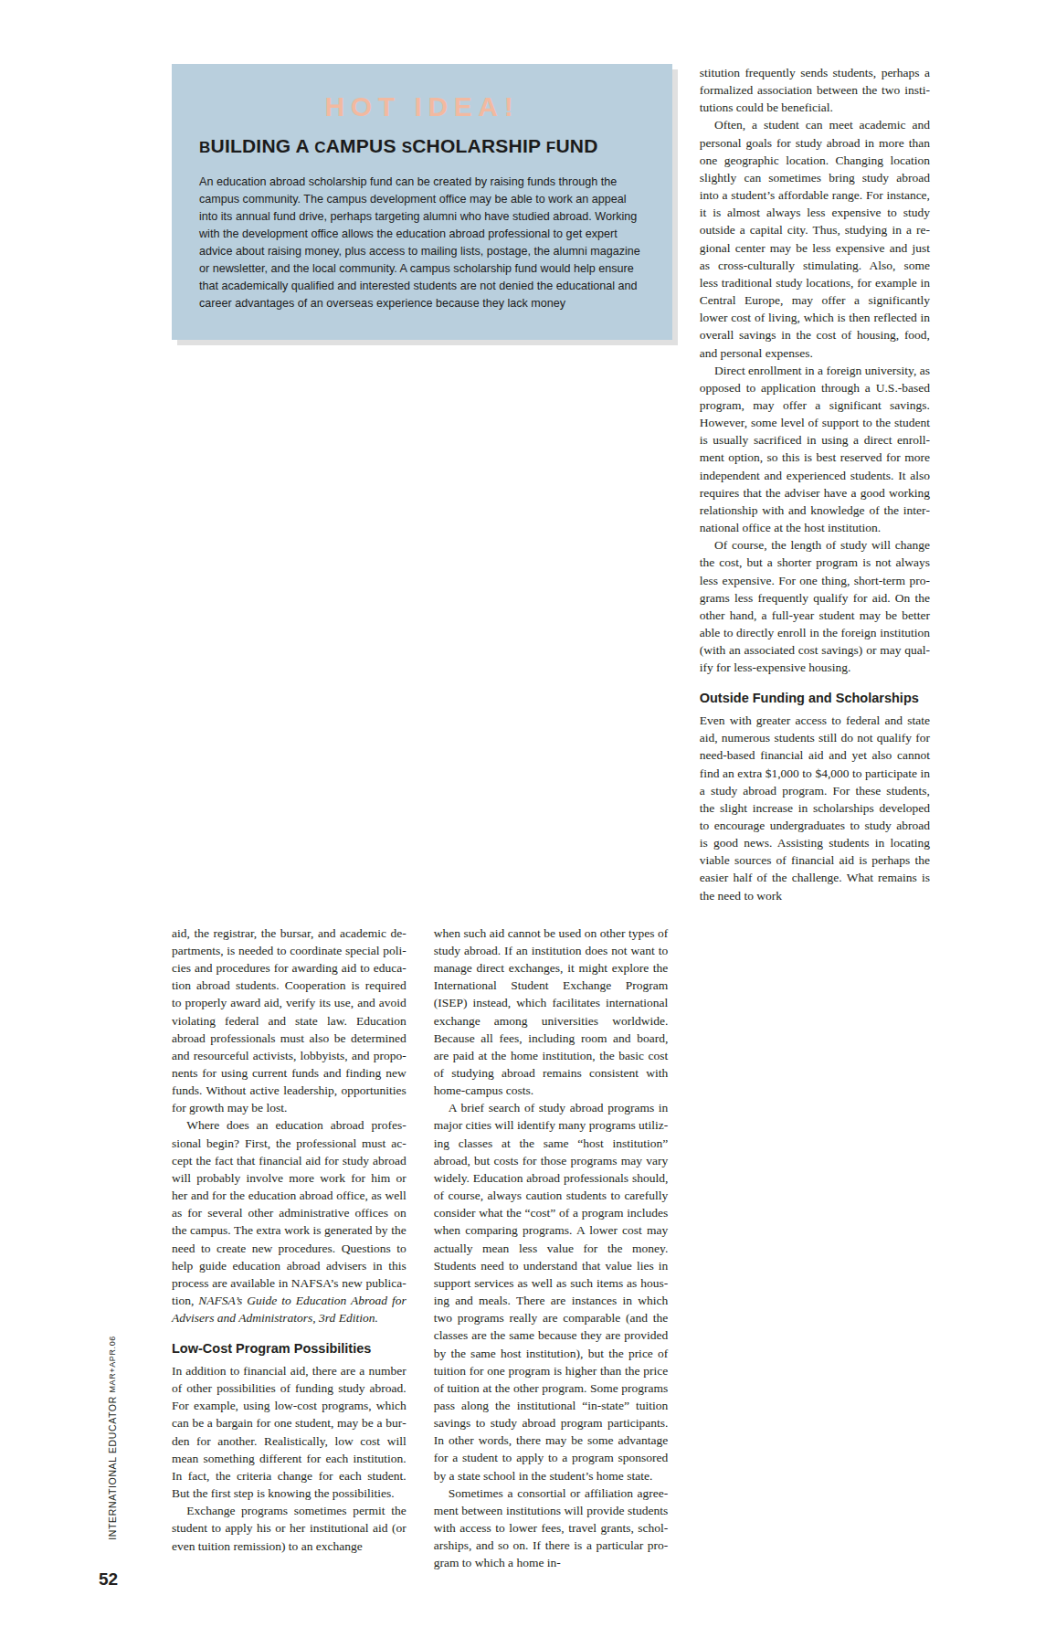INTERNATIONAL EDUCATOR MAR+APR.06
52
HOT IDEA!
BUILDING A CAMPUS SCHOLARSHIP FUND
An education abroad scholarship fund can be created by raising funds through the campus community. The campus development office may be able to work an appeal into its annual fund drive, perhaps targeting alumni who have studied abroad. Working with the development office allows the education abroad professional to get expert advice about raising money, plus access to mailing lists, postage, the alumni magazine or newsletter, and the local community. A campus scholarship fund would help ensure that academically qualified and interested students are not denied the educational and career advantages of an overseas experience because they lack money
stitution frequently sends students, perhaps a formalized association between the two institutions could be beneficial.
Often, a student can meet academic and personal goals for study abroad in more than one geographic location. Changing location slightly can sometimes bring study abroad into a student’s affordable range. For instance, it is almost always less expensive to study outside a capital city. Thus, studying in a regional center may be less expensive and just as cross-culturally stimulating. Also, some less traditional study locations, for example in Central Europe, may offer a significantly lower cost of living, which is then reflected in overall savings in the cost of housing, food, and personal expenses.
Direct enrollment in a foreign university, as opposed to application through a U.S.-based program, may offer a significant savings. However, some level of support to the student is usually sacrificed in using a direct enrollment option, so this is best reserved for more independent and experienced students. It also requires that the adviser have a good working relationship with and knowledge of the international office at the host institution.
Of course, the length of study will change the cost, but a shorter program is not always less expensive. For one thing, short-term programs less frequently qualify for aid. On the other hand, a full-year student may be better able to directly enroll in the foreign institution (with an associated cost savings) or may qualify for less-expensive housing.
Outside Funding and Scholarships
Even with greater access to federal and state aid, numerous students still do not qualify for need-based financial aid and yet also cannot find an extra $1,000 to $4,000 to participate in a study abroad program. For these students, the slight increase in scholarships developed to encourage undergraduates to study abroad is good news. Assisting students in locating viable sources of financial aid is perhaps the easier half of the challenge. What remains is the need to work
aid, the registrar, the bursar, and academic departments, is needed to coordinate special policies and procedures for awarding aid to education abroad students. Cooperation is required to properly award aid, verify its use, and avoid violating federal and state law. Education abroad professionals must also be determined and resourceful activists, lobbyists, and proponents for using current funds and finding new funds. Without active leadership, opportunities for growth may be lost.
Where does an education abroad professional begin? First, the professional must accept the fact that financial aid for study abroad will probably involve more work for him or her and for the education abroad office, as well as for several other administrative offices on the campus. The extra work is generated by the need to create new procedures. Questions to help guide education abroad advisers in this process are available in NAFSA’s new publication, NAFSA’s Guide to Education Abroad for Advisers and Administrators, 3rd Edition.
Low-Cost Program Possibilities
In addition to financial aid, there are a number of other possibilities of funding study abroad. For example, using low-cost programs, which can be a bargain for one student, may be a burden for another. Realistically, low cost will mean something different for each institution. In fact, the criteria change for each student. But the first step is knowing the possibilities.
Exchange programs sometimes permit the student to apply his or her institutional aid (or even tuition remission) to an exchange
when such aid cannot be used on other types of study abroad. If an institution does not want to manage direct exchanges, it might explore the International Student Exchange Program (ISEP) instead, which facilitates international exchange among universities worldwide. Because all fees, including room and board, are paid at the home institution, the basic cost of studying abroad remains consistent with home-campus costs.
A brief search of study abroad programs in major cities will identify many programs utilizing classes at the same “host institution” abroad, but costs for those programs may vary widely. Education abroad professionals should, of course, always caution students to carefully consider what the “cost” of a program includes when comparing programs. A lower cost may actually mean less value for the money. Students need to understand that value lies in support services as well as such items as housing and meals. There are instances in which two programs really are comparable (and the classes are the same because they are provided by the same host institution), but the price of tuition for one program is higher than the price of tuition at the other program. Some programs pass along the institutional “in-state” tuition savings to study abroad program participants. In other words, there may be some advantage for a student to apply to a program sponsored by a state school in the student’s home state.
Sometimes a consortial or affiliation agreement between institutions will provide students with access to lower fees, travel grants, scholarships, and so on. If there is a particular program to which a home in-